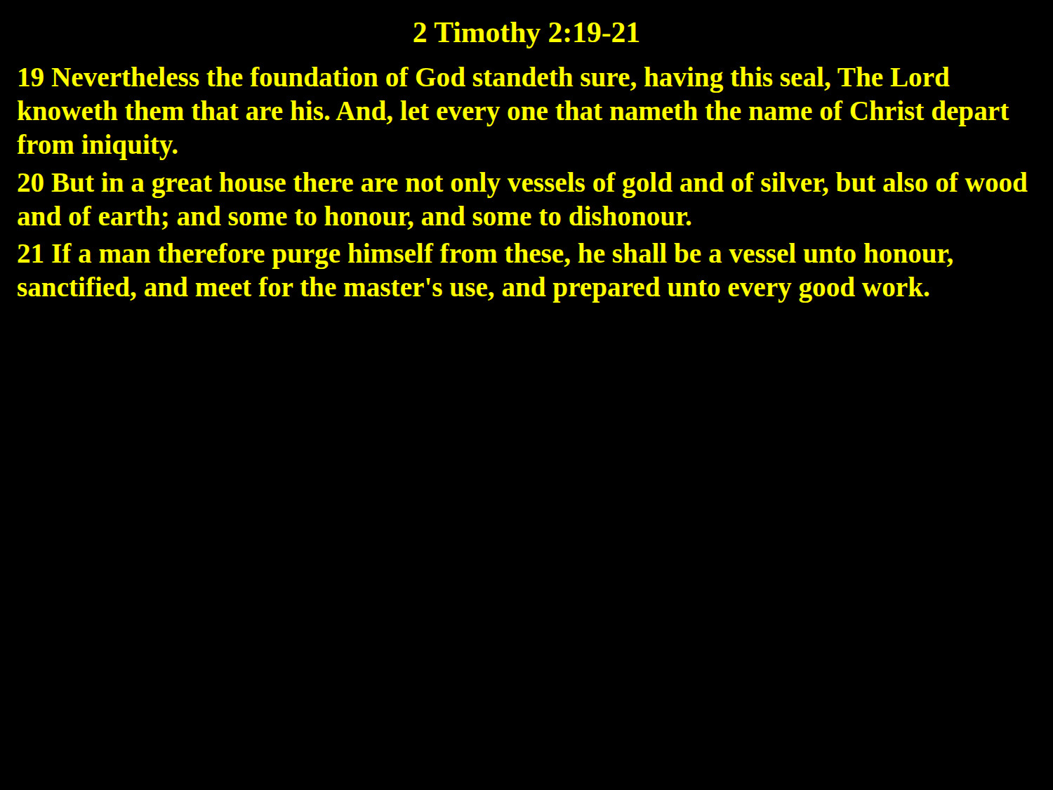2 Timothy 2:19-21
19 Nevertheless the foundation of God standeth sure, having this seal, The Lord knoweth them that are his. And, let every one that nameth the name of Christ depart from iniquity.
20 But in a great house there are not only vessels of gold and of silver, but also of wood and of earth; and some to honour, and some to dishonour.
21 If a man therefore purge himself from these, he shall be a vessel unto honour, sanctified, and meet for the master's use, and prepared unto every good work.